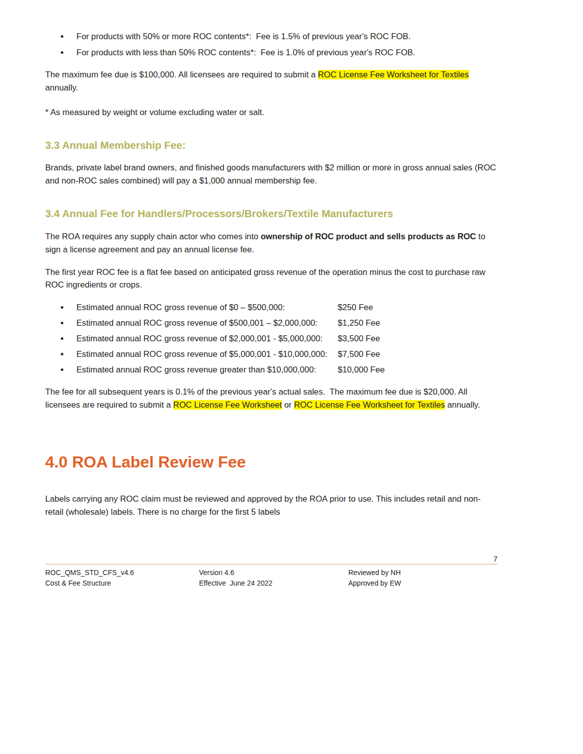For products with 50% or more ROC contents*: Fee is 1.5% of previous year's ROC FOB.
For products with less than 50% ROC contents*: Fee is 1.0% of previous year's ROC FOB.
The maximum fee due is $100,000. All licensees are required to submit a ROC License Fee Worksheet for Textiles annually.
* As measured by weight or volume excluding water or salt.
3.3 Annual Membership Fee:
Brands, private label brand owners, and finished goods manufacturers with $2 million or more in gross annual sales (ROC and non-ROC sales combined) will pay a $1,000 annual membership fee.
3.4 Annual Fee for Handlers/Processors/Brokers/Textile Manufacturers
The ROA requires any supply chain actor who comes into ownership of ROC product and sells products as ROC to sign a license agreement and pay an annual license fee.
The first year ROC fee is a flat fee based on anticipated gross revenue of the operation minus the cost to purchase raw ROC ingredients or crops.
Estimated annual ROC gross revenue of $0 – $500,000:$250 Fee
Estimated annual ROC gross revenue of $500,001 – $2,000,000:$1,250 Fee
Estimated annual ROC gross revenue of $2,000,001 - $5,000,000:$3,500 Fee
Estimated annual ROC gross revenue of $5,000,001 - $10,000,000:$7,500 Fee
Estimated annual ROC gross revenue greater than $10,000,000:$10,000 Fee
The fee for all subsequent years is 0.1% of the previous year's actual sales. The maximum fee due is $20,000. All licensees are required to submit a ROC License Fee Worksheet or ROC License Fee Worksheet for Textiles annually.
4.0 ROA Label Review Fee
Labels carrying any ROC claim must be reviewed and approved by the ROA prior to use. This includes retail and non-retail (wholesale) labels. There is no charge for the first 5 labels
7
| ROC_QMS_STD_CFS_v4.6 | Version 4.6 | Reviewed by NH |
| Cost & Fee Structure | Effective June 24 2022 | Approved by EW |